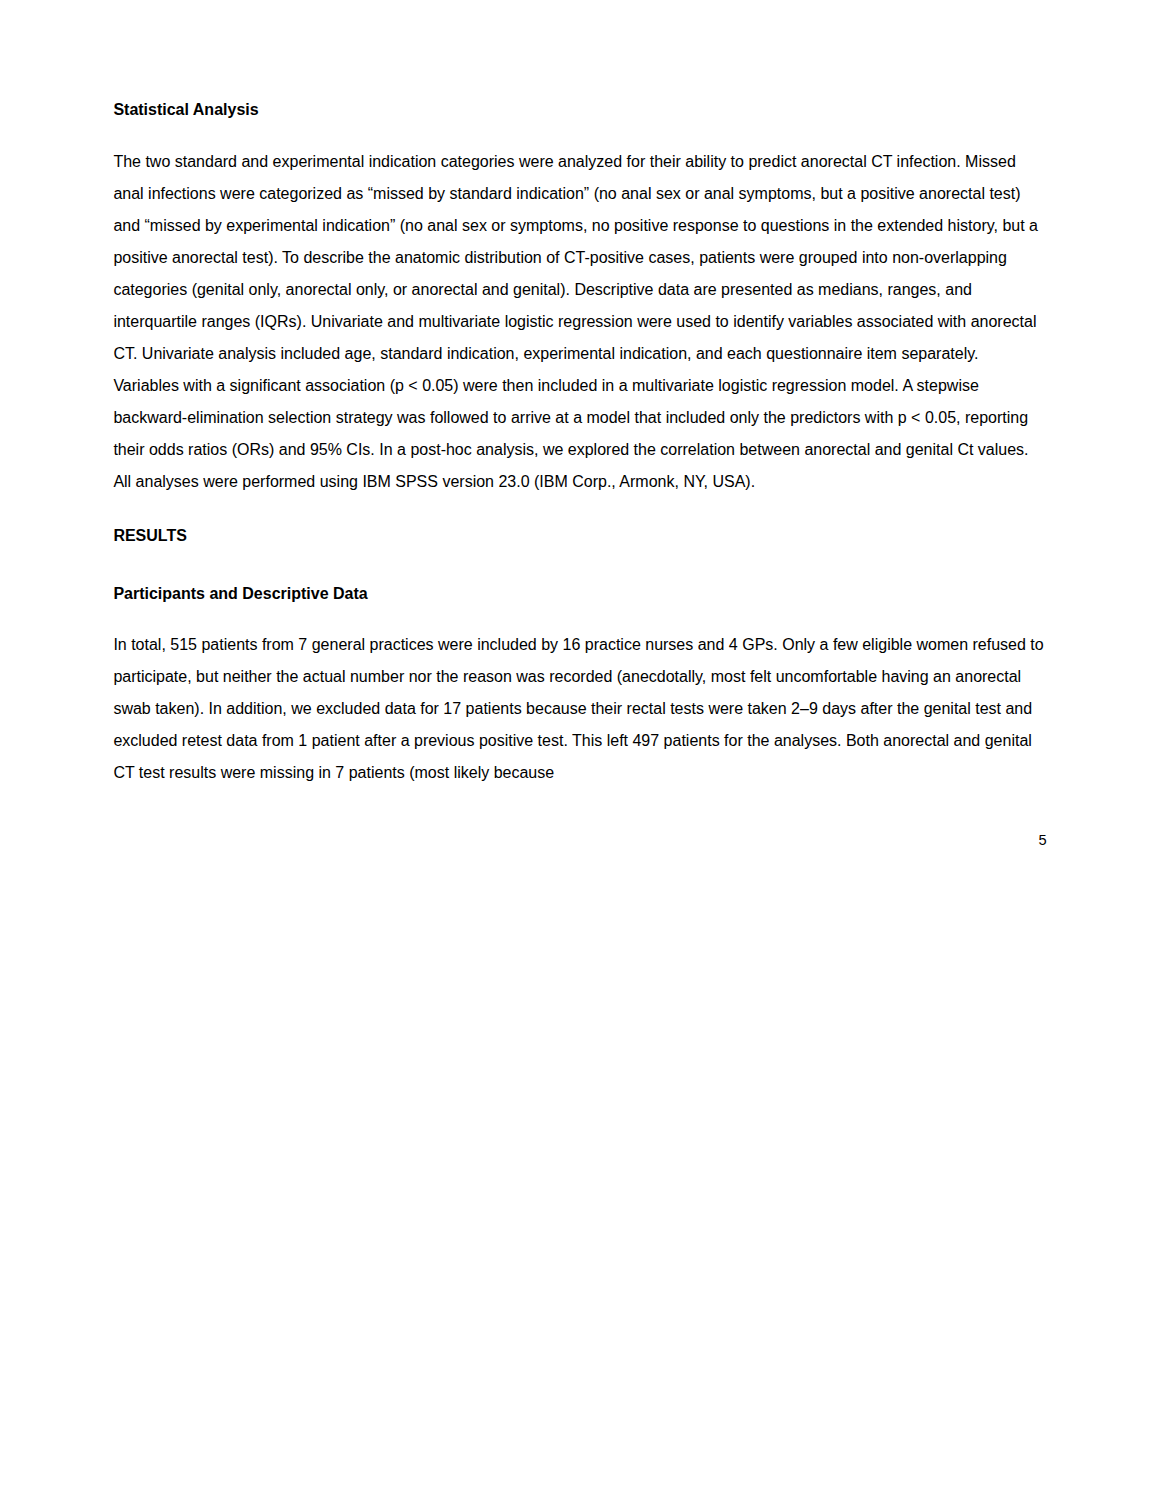Statistical Analysis
The two standard and experimental indication categories were analyzed for their ability to predict anorectal CT infection. Missed anal infections were categorized as “missed by standard indication” (no anal sex or anal symptoms, but a positive anorectal test) and “missed by experimental indication” (no anal sex or symptoms, no positive response to questions in the extended history, but a positive anorectal test). To describe the anatomic distribution of CT-positive cases, patients were grouped into non-overlapping categories (genital only, anorectal only, or anorectal and genital). Descriptive data are presented as medians, ranges, and interquartile ranges (IQRs). Univariate and multivariate logistic regression were used to identify variables associated with anorectal CT. Univariate analysis included age, standard indication, experimental indication, and each questionnaire item separately. Variables with a significant association (p < 0.05) were then included in a multivariate logistic regression model. A stepwise backward-elimination selection strategy was followed to arrive at a model that included only the predictors with p < 0.05, reporting their odds ratios (ORs) and 95% CIs. In a post-hoc analysis, we explored the correlation between anorectal and genital Ct values. All analyses were performed using IBM SPSS version 23.0 (IBM Corp., Armonk, NY, USA).
RESULTS
Participants and Descriptive Data
In total, 515 patients from 7 general practices were included by 16 practice nurses and 4 GPs. Only a few eligible women refused to participate, but neither the actual number nor the reason was recorded (anecdotally, most felt uncomfortable having an anorectal swab taken). In addition, we excluded data for 17 patients because their rectal tests were taken 2–9 days after the genital test and excluded retest data from 1 patient after a previous positive test. This left 497 patients for the analyses. Both anorectal and genital CT test results were missing in 7 patients (most likely because
5